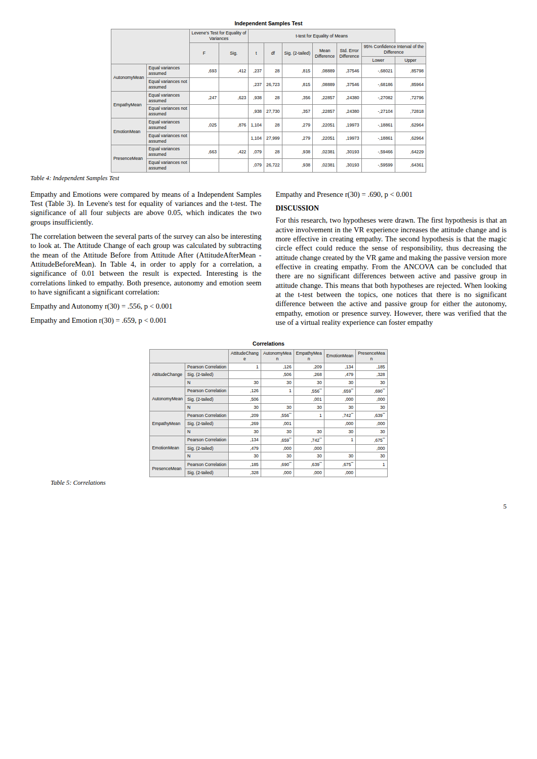Independent Samples Test
| | Levene's Test for Equality of Variances | t-test for Equality of Means |
| --- | --- | --- |
| F | Sig. | t | df | Sig. (2-tailed) | Mean Difference | Std. Error Difference | 95% Confidence Interval of the Difference |
| Lower | Upper |
| AutonomyMean | Equal variances assumed | ,693 | ,412 | ,237 | 28 | ,815 | ,08889 | ,37546 | -,68021 | ,85798 |
| Equal variances not assumed | | | ,237 | 26,723 | ,815 | ,08889 | ,37546 | -,68186 | ,85964 |
| EmpathyMean | Equal variances assumed | ,247 | ,623 | ,938 | 28 | ,356 | ,22857 | ,24380 | -,27082 | ,72796 |
| Equal variances not assumed | | | ,938 | 27,730 | ,357 | ,22857 | ,24380 | -,27104 | ,72818 |
| EmotionMean | Equal variances assumed | ,025 | ,876 | 1,104 | 28 | ,279 | ,22051 | ,19973 | -,18861 | ,62964 |
| Equal variances not assumed | | | 1,104 | 27,999 | ,279 | ,22051 | ,19973 | -,18861 | ,62964 |
| PresenceMean | Equal variances assumed | ,663 | ,422 | ,079 | 28 | ,938 | ,02381 | ,30193 | -,59466 | ,64229 |
| Equal variances not assumed | | | ,079 | 26,722 | ,938 | ,02381 | ,30193 | -,59599 | ,64361 |
Table 4: Independent Samples Test
Empathy and Emotions were compared by means of a Independent Samples Test (Table 3). In Levene's test for equality of variances and the t-test. The significance of all four subjects are above 0.05, which indicates the two groups insufficiently.
The correlation between the several parts of the survey can also be interesting to look at. The Attitude Change of each group was calculated by subtracting the mean of the Attitude Before from Attitude After (AttitudeAfterMean - AttitudeBeforeMean). In Table 4, in order to apply for a correlation, a significance of 0.01 between the result is expected. Interesting is the correlations linked to empathy. Both presence, autonomy and emotion seem to have significant a significant correlation:
Empathy and Autonomy r(30) = .556, p < 0.001
Empathy and Emotion r(30) = .659, p < 0.001
Empathy and Presence r(30) = .690, p < 0.001
DISCUSSION
For this research, two hypotheses were drawn. The first hypothesis is that an active involvement in the VR experience increases the attitude change and is more effective in creating empathy. The second hypothesis is that the magic circle effect could reduce the sense of responsibility, thus decreasing the attitude change created by the VR game and making the passive version more effective in creating empathy. From the ANCOVA can be concluded that there are no significant differences between active and passive group in attitude change. This means that both hypotheses are rejected. When looking at the t-test between the topics, one notices that there is no significant difference between the active and passive group for either the autonomy, empathy, emotion or presence survey. However, there was verified that the use of a virtual reality experience can foster empathy
Correlations
| | AttitudeChang e | AutonomyMea n | EmpathyMea n | EmotionMean | PresenceMea n |
| --- | --- | --- | --- | --- | --- |
| AttitudeChange | Pearson Correlation | 1 | ,126 | ,209 | ,134 | ,185 |
| Sig. (2-tailed) | | ,506 | ,268 | ,479 | ,328 |
| N | 30 | 30 | 30 | 30 | 30 |
| AutonomyMean | Pearson Correlation | ,126 | 1 | ,556 ** | ,659 ** | ,690 ** |
| Sig. (2-tailed) | ,506 | | ,001 | ,000 | ,000 |
| N | 30 | 30 | 30 | 30 | 30 |
| EmpathyMean | Pearson Correlation | ,209 | ,556 ** | 1 | ,742 ** | ,639 ** |
| Sig. (2-tailed) | ,269 | ,001 | | ,000 | ,000 |
| N | 30 | 30 | 30 | 30 | 30 |
| EmotionMean | Pearson Correlation | ,134 | ,659 ** | ,742 ** | 1 | ,675 ** |
| Sig. (2-tailed) | ,479 | ,000 | ,000 | | ,000 |
| N | 30 | 30 | 30 | 30 | 30 |
| PresenceMean | Pearson Correlation | ,185 | ,690 ** | ,639 ** | ,675 ** | 1 |
| Sig. (2-tailed) | ,328 | ,000 | ,000 | ,000 | |
Table 5: Correlations
5